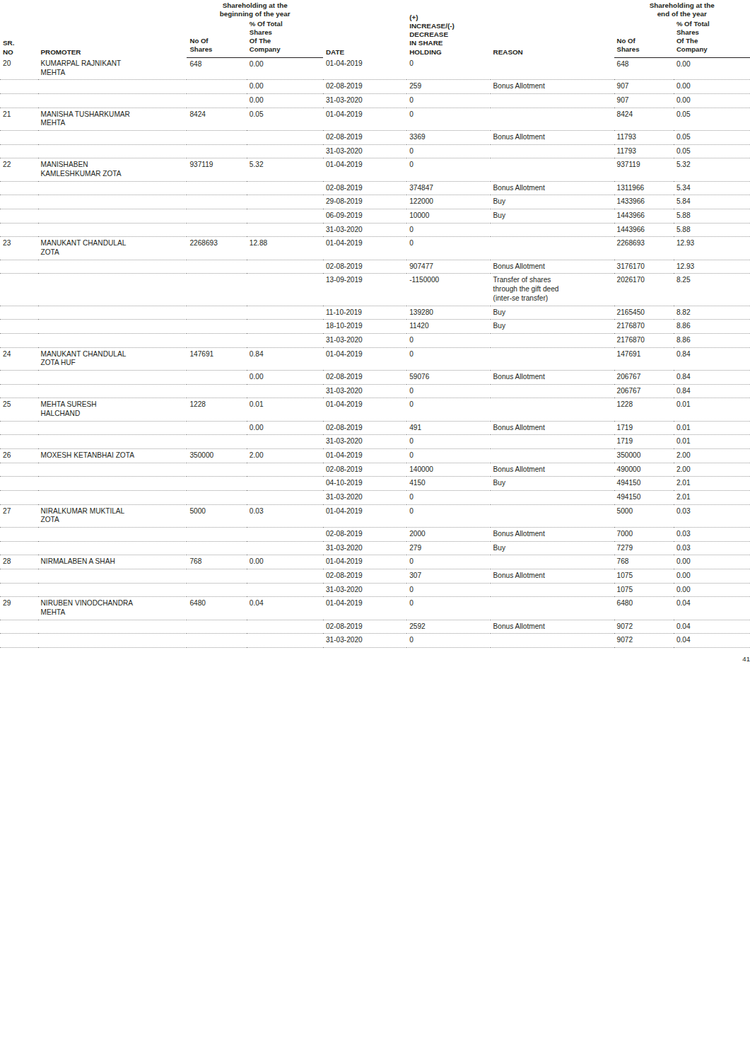| SR. NO | PROMOTER | Shareholding at the beginning of the year | DATE | (+) INCREASE/(-) DECREASE IN SHARE HOLDING | REASON | Shareholding at the end of the year |
| --- | --- | --- | --- | --- | --- | --- |
| No Of Shares | % Of Total Shares Of The Company | No Of Shares | % Of Total Shares Of The Company |
| 20 | KUMARPAL RAJNIKANT MEHTA | 648 | 0.00 | 01-04-2019 | 0 | | 648 | 0.00 |
| | | | 0.00 | 02-08-2019 | 259 | Bonus Allotment | 907 | 0.00 |
| | | | 0.00 | 31-03-2020 | 0 | | 907 | 0.00 |
| 21 | MANISHA TUSHARKUMAR MEHTA | 8424 | 0.05 | 01-04-2019 | 0 | | 8424 | 0.05 |
| | | | | 02-08-2019 | 3369 | Bonus Allotment | 11793 | 0.05 |
| | | | | 31-03-2020 | 0 | | 11793 | 0.05 |
| 22 | MANISHABEN KAMLESHKUMAR ZOTA | 937119 | 5.32 | 01-04-2019 | 0 | | 937119 | 5.32 |
| | | | | 02-08-2019 | 374847 | Bonus Allotment | 1311966 | 5.34 |
| | | | | 29-08-2019 | 122000 | Buy | 1433966 | 5.84 |
| | | | | 06-09-2019 | 10000 | Buy | 1443966 | 5.88 |
| | | | | 31-03-2020 | 0 | | 1443966 | 5.88 |
| 23 | MANUKANT CHANDULAL ZOTA | 2268693 | 12.88 | 01-04-2019 | 0 | | 2268693 | 12.93 |
| | | | | 02-08-2019 | 907477 | Bonus Allotment | 3176170 | 12.93 |
| | | | | 13-09-2019 | -1150000 | Transfer of shares through the gift deed (inter-se transfer) | 2026170 | 8.25 |
| | | | | 11-10-2019 | 139280 | Buy | 2165450 | 8.82 |
| | | | | 18-10-2019 | 11420 | Buy | 2176870 | 8.86 |
| | | | | 31-03-2020 | 0 | | 2176870 | 8.86 |
| 24 | MANUKANT CHANDULAL ZOTA HUF | 147691 | 0.84 | 01-04-2019 | 0 | | 147691 | 0.84 |
| | | | 0.00 | 02-08-2019 | 59076 | Bonus Allotment | 206767 | 0.84 |
| | | | | 31-03-2020 | 0 | | 206767 | 0.84 |
| 25 | MEHTA SURESH HALCHAND | 1228 | 0.01 | 01-04-2019 | 0 | | 1228 | 0.01 |
| | | | 0.00 | 02-08-2019 | 491 | Bonus Allotment | 1719 | 0.01 |
| | | | | 31-03-2020 | 0 | | 1719 | 0.01 |
| 26 | MOXESH KETANBHAI ZOTA | 350000 | 2.00 | 01-04-2019 | 0 | | 350000 | 2.00 |
| | | | | 02-08-2019 | 140000 | Bonus Allotment | 490000 | 2.00 |
| | | | | 04-10-2019 | 4150 | Buy | 494150 | 2.01 |
| | | | | 31-03-2020 | 0 | | 494150 | 2.01 |
| 27 | NIRALKUMAR MUKTILAL ZOTA | 5000 | 0.03 | 01-04-2019 | 0 | | 5000 | 0.03 |
| | | | | 02-08-2019 | 2000 | Bonus Allotment | 7000 | 0.03 |
| | | | | 31-03-2020 | 279 | Buy | 7279 | 0.03 |
| 28 | NIRMALABEN A SHAH | 768 | 0.00 | 01-04-2019 | 0 | | 768 | 0.00 |
| | | | | 02-08-2019 | 307 | Bonus Allotment | 1075 | 0.00 |
| | | | | 31-03-2020 | 0 | | 1075 | 0.00 |
| 29 | NIRUBEN VINODCHANDRA MEHTA | 6480 | 0.04 | 01-04-2019 | 0 | | 6480 | 0.04 |
| | | | | 02-08-2019 | 2592 | Bonus Allotment | 9072 | 0.04 |
| | | | | 31-03-2020 | 0 | | 9072 | 0.04 |
41